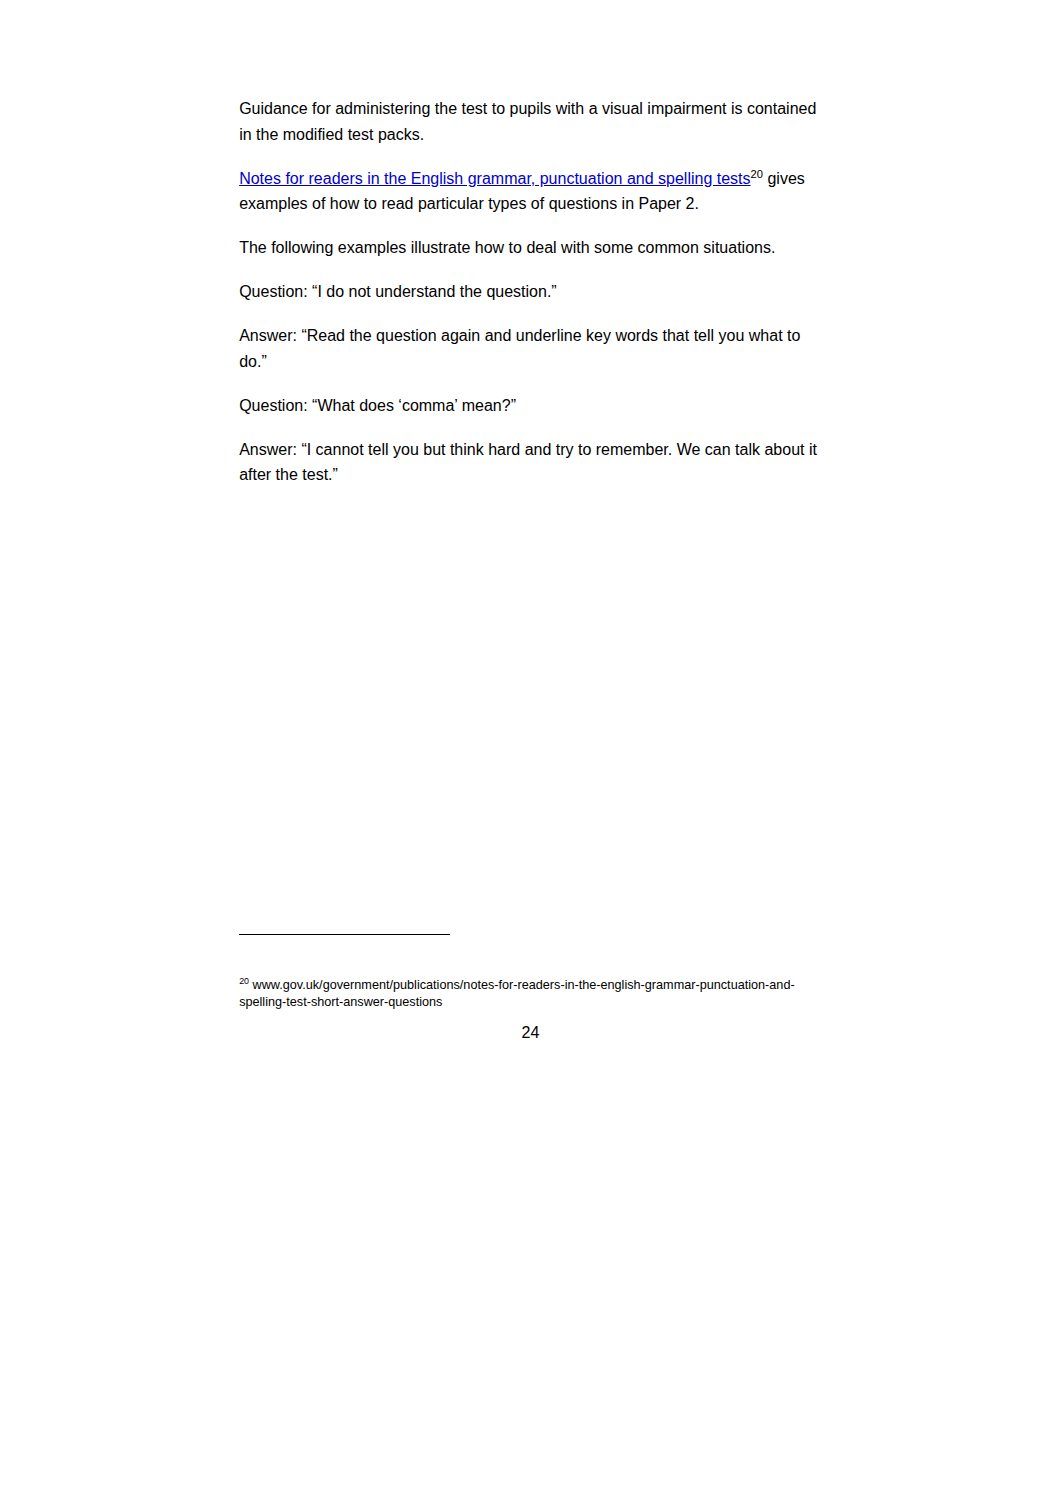Guidance for administering the test to pupils with a visual impairment is contained in the modified test packs.
Notes for readers in the English grammar, punctuation and spelling tests20 gives examples of how to read particular types of questions in Paper 2.
The following examples illustrate how to deal with some common situations.
Question: “I do not understand the question.”
Answer: “Read the question again and underline key words that tell you what to do.”
Question: “What does ‘comma’ mean?”
Answer: “I cannot tell you but think hard and try to remember. We can talk about it after the test.”
20 www.gov.uk/government/publications/notes-for-readers-in-the-english-grammar-punctuation-and-spelling-test-short-answer-questions
24